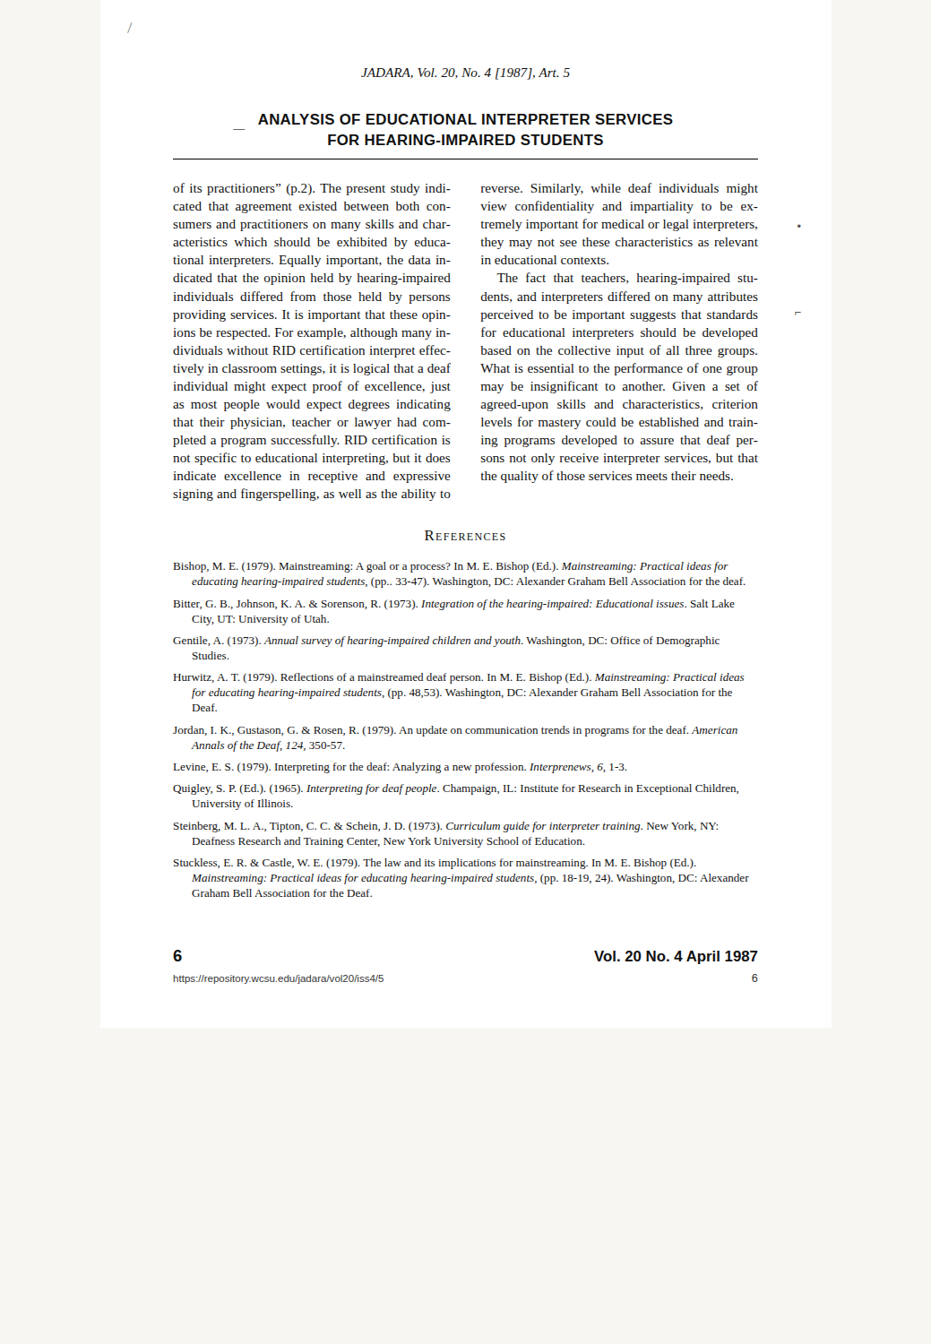⟋ • ⌐
JADARA, Vol. 20, No. 4 [1987], Art. 5
Analysis of Educational Interpreter Services
for Hearing-Impaired Students
—
of its practitioners” (p.2). The present study indicated that agreement existed between both consumers and practitioners on many skills and characteristics which should be exhibited by educational interpreters. Equally important, the data indicated that the opinion held by hearing-impaired individuals differed from those held by persons providing services. It is important that these opinions be respected. For example, although many individuals without RID certification interpret effectively in classroom settings, it is logical that a deaf individual might expect proof of excellence, just as most people would expect degrees indicating that their physician, teacher or lawyer had completed a program successfully. RID certification is not specific to educational interpreting, but it does indicate excellence in receptive and expressive signing and fingerspelling, as well as the ability to reverse. Similarly, while deaf individuals might view confidentiality and impartiality to be extremely important for medical or legal interpreters, they may not see these characteristics as relevant in educational contexts.
The fact that teachers, hearing-impaired students, and interpreters differed on many attributes perceived to be important suggests that standards for educational interpreters should be developed based on the collective input of all three groups. What is essential to the performance of one group may be insignificant to another. Given a set of agreed-upon skills and characteristics, criterion levels for mastery could be established and training programs developed to assure that deaf persons not only receive interpreter services, but that the quality of those services meets their needs.
References
Bishop, M. E. (1979). Mainstreaming: A goal or a process? In M. E. Bishop (Ed.). Mainstreaming: Practical ideas for educating hearing-impaired students, (pp.. 33-47). Washington, DC: Alexander Graham Bell Association for the deaf.
Bitter, G. B., Johnson, K. A. & Sorenson, R. (1973). Integration of the hearing-impaired: Educational issues. Salt Lake City, UT: University of Utah.
Gentile, A. (1973). Annual survey of hearing-impaired children and youth. Washington, DC: Office of Demographic Studies.
Hurwitz, A. T. (1979). Reflections of a mainstreamed deaf person. In M. E. Bishop (Ed.). Mainstreaming: Practical ideas for educating hearing-impaired students, (pp. 48,53). Washington, DC: Alexander Graham Bell Association for the Deaf.
Jordan, I. K., Gustason, G. & Rosen, R. (1979). An update on communication trends in programs for the deaf. American Annals of the Deaf, 124, 350-57.
Levine, E. S. (1979). Interpreting for the deaf: Analyzing a new profession. Interprenews, 6, 1-3.
Quigley, S. P. (Ed.). (1965). Interpreting for deaf people. Champaign, IL: Institute for Research in Exceptional Children, University of Illinois.
Steinberg, M. L. A., Tipton, C. C. & Schein, J. D. (1973). Curriculum guide for interpreter training. New York, NY: Deafness Research and Training Center, New York University School of Education.
Stuckless, E. R. & Castle, W. E. (1979). The law and its implications for mainstreaming. In M. E. Bishop (Ed.). Mainstreaming: Practical ideas for educating hearing-impaired students, (pp. 18-19, 24). Washington, DC: Alexander Graham Bell Association for the Deaf.
6 Vol. 20 No. 4 April 1987
https://repository.wcsu.edu/jadara/vol20/iss4/5 6